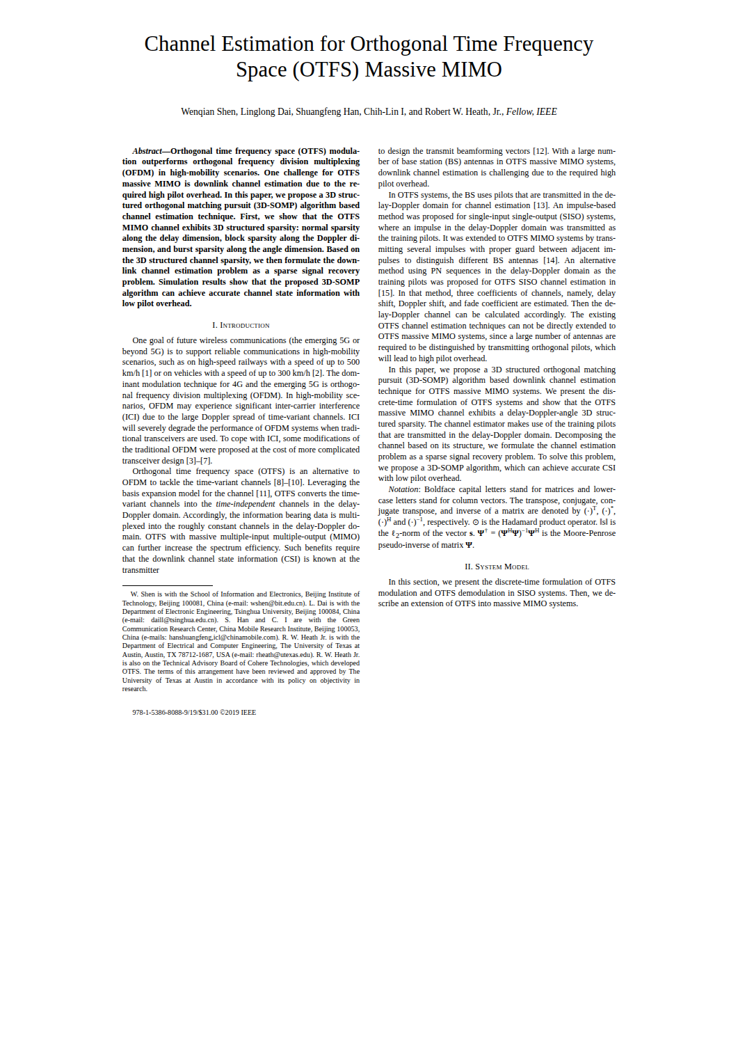Channel Estimation for Orthogonal Time Frequency
Space (OTFS) Massive MIMO
Wenqian Shen, Linglong Dai, Shuangfeng Han, Chih-Lin I, and Robert W. Heath, Jr., Fellow, IEEE
Abstract—Orthogonal time frequency space (OTFS) modulation outperforms orthogonal frequency division multiplexing (OFDM) in high-mobility scenarios. One challenge for OTFS massive MIMO is downlink channel estimation due to the required high pilot overhead. In this paper, we propose a 3D structured orthogonal matching pursuit (3D-SOMP) algorithm based channel estimation technique. First, we show that the OTFS MIMO channel exhibits 3D structured sparsity: normal sparsity along the delay dimension, block sparsity along the Doppler dimension, and burst sparsity along the angle dimension. Based on the 3D structured channel sparsity, we then formulate the downlink channel estimation problem as a sparse signal recovery problem. Simulation results show that the proposed 3D-SOMP algorithm can achieve accurate channel state information with low pilot overhead.
I. Introduction
One goal of future wireless communications (the emerging 5G or beyond 5G) is to support reliable communications in high-mobility scenarios, such as on high-speed railways with a speed of up to 500 km/h [1] or on vehicles with a speed of up to 300 km/h [2]. The dominant modulation technique for 4G and the emerging 5G is orthogonal frequency division multiplexing (OFDM). In high-mobility scenarios, OFDM may experience significant inter-carrier interference (ICI) due to the large Doppler spread of time-variant channels. ICI will severely degrade the performance of OFDM systems when traditional transceivers are used. To cope with ICI, some modifications of the traditional OFDM were proposed at the cost of more complicated transceiver design [3]–[7].
Orthogonal time frequency space (OTFS) is an alternative to OFDM to tackle the time-variant channels [8]–[10]. Leveraging the basis expansion model for the channel [11], OTFS converts the time-variant channels into the time-independent channels in the delay-Doppler domain. Accordingly, the information bearing data is multiplexed into the roughly constant channels in the delay-Doppler domain. OTFS with massive multiple-input multiple-output (MIMO) can further increase the spectrum efficiency. Such benefits require that the downlink channel state information (CSI) is known at the transmitter
W. Shen is with the School of Information and Electronics, Beijing Institute of Technology, Beijing 100081, China (e-mail: wshen@bit.edu.cn). L. Dai is with the Department of Electronic Engineering, Tsinghua University, Beijing 100084, China (e-mail: daill@tsinghua.edu.cn). S. Han and C. I are with the Green Communication Research Center, China Mobile Research Institute, Beijing 100053, China (e-mails: hanshuangfeng,icl@chinamobile.com). R. W. Heath Jr. is with the Department of Electrical and Computer Engineering, The University of Texas at Austin, Austin, TX 78712-1687, USA (e-mail: rheath@utexas.edu). R. W. Heath Jr. is also on the Technical Advisory Board of Cohere Technologies, which developed OTFS. The terms of this arrangement have been reviewed and approved by The University of Texas at Austin in accordance with its policy on objectivity in research.
978-1-5386-8088-9/19/$31.00 ©2019 IEEE
to design the transmit beamforming vectors [12]. With a large number of base station (BS) antennas in OTFS massive MIMO systems, downlink channel estimation is challenging due to the required high pilot overhead.
In OTFS systems, the BS uses pilots that are transmitted in the delay-Doppler domain for channel estimation [13]. An impulse-based method was proposed for single-input single-output (SISO) systems, where an impulse in the delay-Doppler domain was transmitted as the training pilots. It was extended to OTFS MIMO systems by transmitting several impulses with proper guard between adjacent impulses to distinguish different BS antennas [14]. An alternative method using PN sequences in the delay-Doppler domain as the training pilots was proposed for OTFS SISO channel estimation in [15]. In that method, three coefficients of channels, namely, delay shift, Doppler shift, and fade coefficient are estimated. Then the delay-Doppler channel can be calculated accordingly. The existing OTFS channel estimation techniques can not be directly extended to OTFS massive MIMO systems, since a large number of antennas are required to be distinguished by transmitting orthogonal pilots, which will lead to high pilot overhead.
In this paper, we propose a 3D structured orthogonal matching pursuit (3D-SOMP) algorithm based downlink channel estimation technique for OTFS massive MIMO systems. We present the discrete-time formulation of OTFS systems and show that the OTFS massive MIMO channel exhibits a delay-Doppler-angle 3D structured sparsity. The channel estimator makes use of the training pilots that are transmitted in the delay-Doppler domain. Decomposing the channel based on its structure, we formulate the channel estimation problem as a sparse signal recovery problem. To solve this problem, we propose a 3D-SOMP algorithm, which can achieve accurate CSI with low pilot overhead.
Notation: Boldface capital letters stand for matrices and lower-case letters stand for column vectors. The transpose, conjugate, conjugate transpose, and inverse of a matrix are denoted by (·)T, (·)*, (·)H and (·)−1, respectively. ⊙ is the Hadamard product operator. ‖s‖ is the ℓ2-norm of the vector s. Ψ† = (ΨHΨ)−1ΨH is the Moore-Penrose pseudo-inverse of matrix Ψ.
II. System Model
In this section, we present the discrete-time formulation of OTFS modulation and OTFS demodulation in SISO systems. Then, we describe an extension of OTFS into massive MIMO systems.